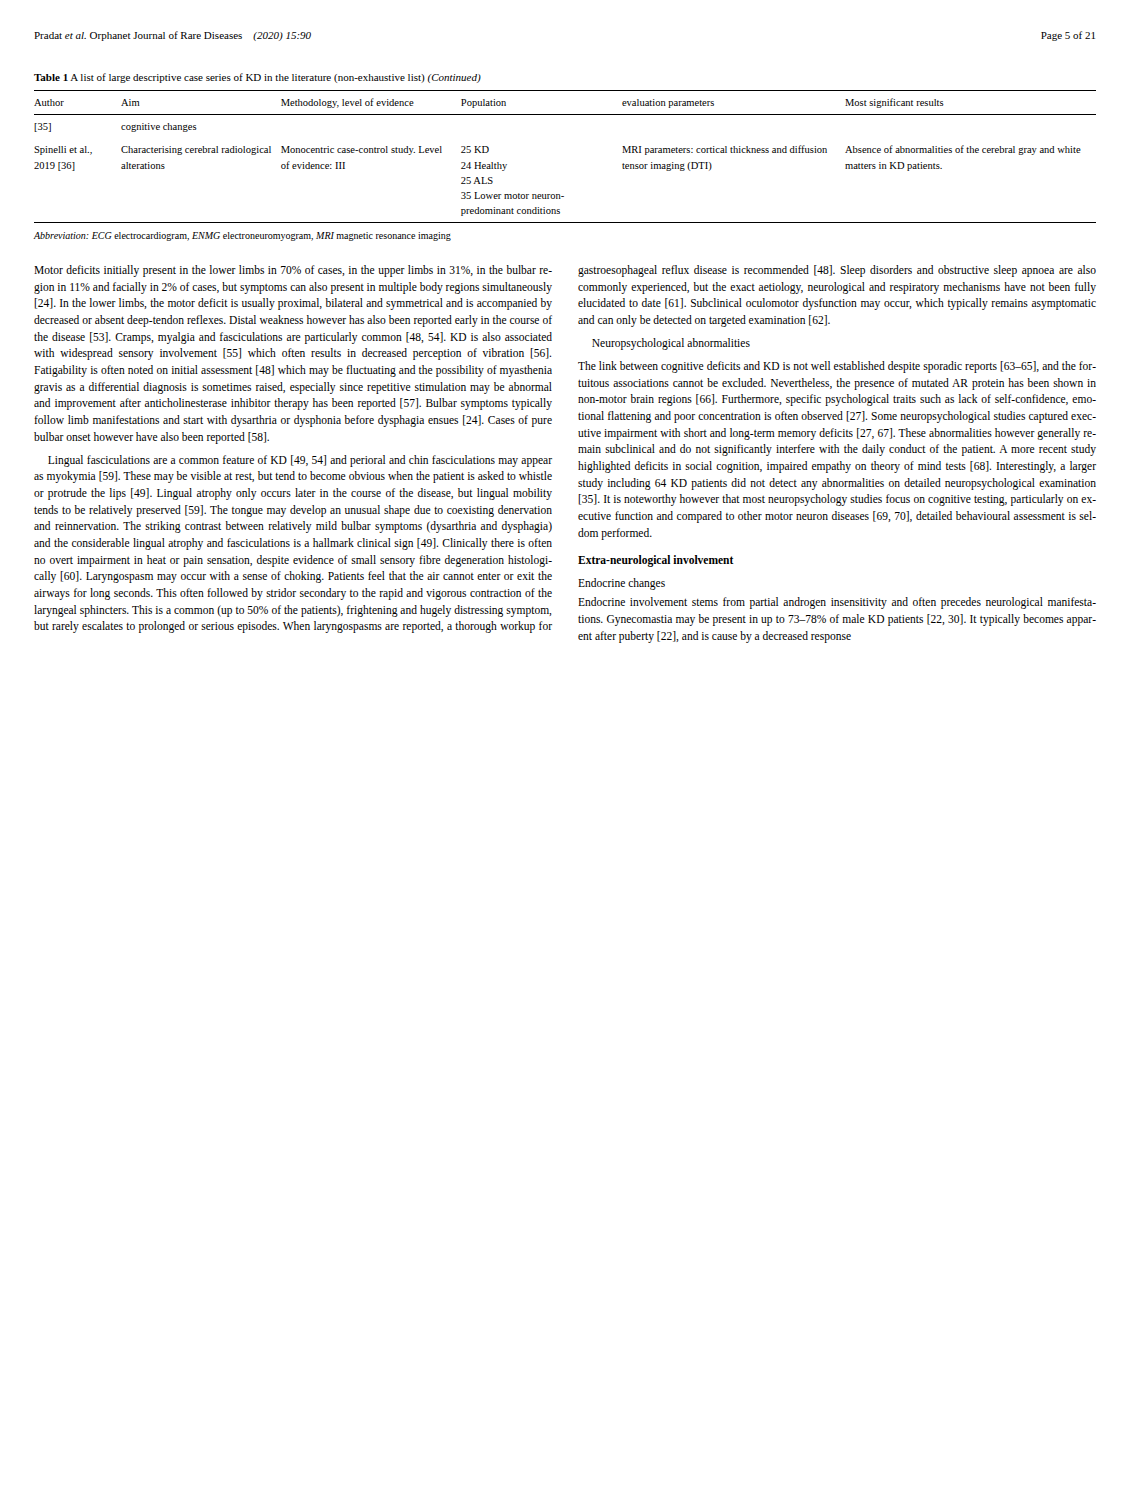Pradat et al. Orphanet Journal of Rare Diseases (2020) 15:90
Page 5 of 21
Table 1 A list of large descriptive case series of KD in the literature (non-exhaustive list) (Continued)
| Author | Aim | Methodology, level of evidence | Population | evaluation parameters | Most significant results |
| --- | --- | --- | --- | --- | --- |
| [35] | cognitive changes | | | | |
| Spinelli et al., 2019 [36] | Characterising cerebral radiological alterations | Monocentric case-control study. Level of evidence: III | 25 KD 24 Healthy 25 ALS 35 Lower motor neuron-predominant conditions | MRI parameters: cortical thickness and diffusion tensor imaging (DTI) | Absence of abnormalities of the cerebral gray and white matters in KD patients. |
Abbreviation: ECG electrocardiogram, ENMG electroneuromyogram, MRI magnetic resonance imaging
Motor deficits initially present in the lower limbs in 70% of cases, in the upper limbs in 31%, in the bulbar region in 11% and facially in 2% of cases, but symptoms can also present in multiple body regions simultaneously [24]. In the lower limbs, the motor deficit is usually proximal, bilateral and symmetrical and is accompanied by decreased or absent deep-tendon reflexes. Distal weakness however has also been reported early in the course of the disease [53]. Cramps, myalgia and fasciculations are particularly common [48, 54]. KD is also associated with widespread sensory involvement [55] which often results in decreased perception of vibration [56]. Fatigability is often noted on initial assessment [48] which may be fluctuating and the possibility of myasthenia gravis as a differential diagnosis is sometimes raised, especially since repetitive stimulation may be abnormal and improvement after anticholinesterase inhibitor therapy has been reported [57]. Bulbar symptoms typically follow limb manifestations and start with dysarthria or dysphonia before dysphagia ensues [24]. Cases of pure bulbar onset however have also been reported [58].
Lingual fasciculations are a common feature of KD [49, 54] and perioral and chin fasciculations may appear as myokymia [59]. These may be visible at rest, but tend to become obvious when the patient is asked to whistle or protrude the lips [49]. Lingual atrophy only occurs later in the course of the disease, but lingual mobility tends to be relatively preserved [59]. The tongue may develop an unusual shape due to coexisting denervation and reinnervation. The striking contrast between relatively mild bulbar symptoms (dysarthria and dysphagia) and the considerable lingual atrophy and fasciculations is a hallmark clinical sign [49]. Clinically there is often no overt impairment in heat or pain sensation, despite evidence of small sensory fibre degeneration histologically [60]. Laryngospasm may occur with a sense of choking. Patients feel that the air cannot enter or exit the airways for long seconds. This often followed by stridor secondary to the rapid and vigorous contraction of the laryngeal sphincters. This is a common (up to 50% of the patients), frightening and hugely distressing symptom, but rarely escalates to prolonged or serious episodes. When laryngospasms are reported, a thorough workup for gastroesophageal reflux disease is recommended [48]. Sleep disorders and obstructive sleep apnoea are also commonly experienced, but the exact aetiology, neurological and respiratory mechanisms have not been fully elucidated to date [61]. Subclinical oculomotor dysfunction may occur, which typically remains asymptomatic and can only be detected on targeted examination [62].
Neuropsychological abnormalities
The link between cognitive deficits and KD is not well established despite sporadic reports [63–65], and the fortuitous associations cannot be excluded. Nevertheless, the presence of mutated AR protein has been shown in non-motor brain regions [66]. Furthermore, specific psychological traits such as lack of self-confidence, emotional flattening and poor concentration is often observed [27]. Some neuropsychological studies captured executive impairment with short and long-term memory deficits [27, 67]. These abnormalities however generally remain subclinical and do not significantly interfere with the daily conduct of the patient. A more recent study highlighted deficits in social cognition, impaired empathy on theory of mind tests [68]. Interestingly, a larger study including 64 KD patients did not detect any abnormalities on detailed neuropsychological examination [35]. It is noteworthy however that most neuropsychology studies focus on cognitive testing, particularly on executive function and compared to other motor neuron diseases [69, 70], detailed behavioural assessment is seldom performed.
Extra-neurological involvement
Endocrine changes
Endocrine involvement stems from partial androgen insensitivity and often precedes neurological manifestations. Gynecomastia may be present in up to 73–78% of male KD patients [22, 30]. It typically becomes apparent after puberty [22], and is cause by a decreased response